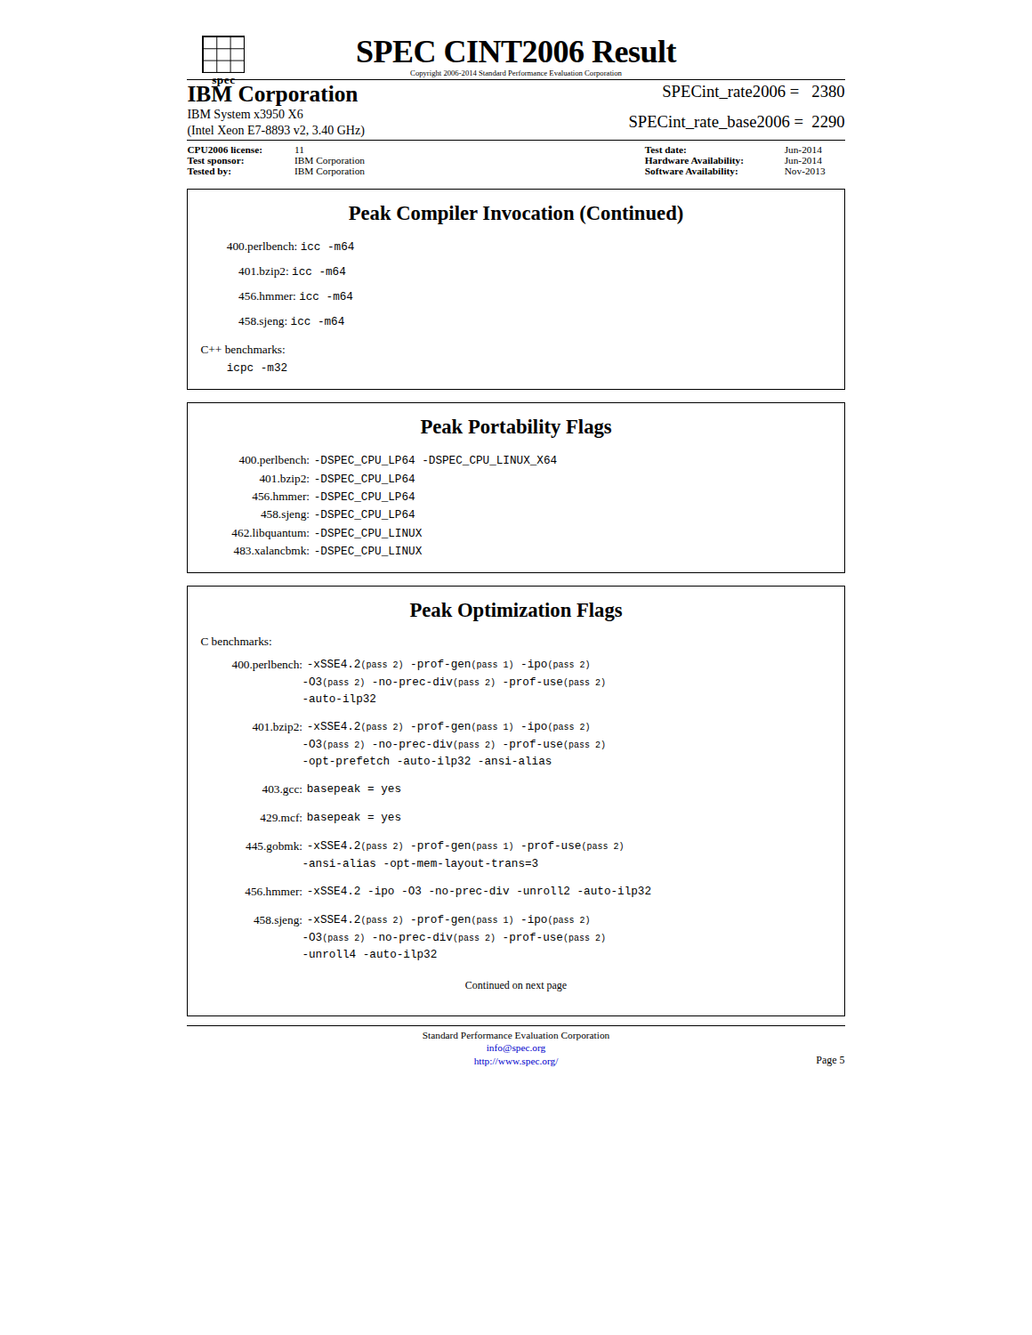spec
SPEC CINT2006 Result
Copyright 2006-2014 Standard Performance Evaluation Corporation
| IBM Corporation | SPECint_rate2006 = 2380 |
| IBM System x3950 X6 (Intel Xeon E7-8893 v2, 3.40 GHz) | SPECint_rate_base2006 = 2290 |
| CPU2006 license: | 11 | | Test date: | Jun-2014 |
| Test sponsor: | IBM Corporation | | Hardware Availability: | Jun-2014 |
| Tested by: | IBM Corporation | | Software Availability: | Nov-2013 |
Peak Compiler Invocation (Continued)
400.perlbench: icc -m64
401.bzip2: icc -m64
456.hmmer: icc -m64
458.sjeng: icc -m64
C++ benchmarks:
icpc -m32
Peak Portability Flags
400.perlbench:-DSPEC_CPU_LP64 -DSPEC_CPU_LINUX_X64 401.bzip2:-DSPEC_CPU_LP64 456.hmmer:-DSPEC_CPU_LP64 458.sjeng:-DSPEC_CPU_LP64 462.libquantum:-DSPEC_CPU_LINUX 483.xalancbmk:-DSPEC_CPU_LINUX
Peak Optimization Flags
C benchmarks:
400.perlbench:-xSSE4.2(pass 2) -prof-gen(pass 1) -ipo(pass 2) -O3(pass 2) -no-prec-div(pass 2) -prof-use(pass 2) -auto-ilp32
401.bzip2:-xSSE4.2(pass 2) -prof-gen(pass 1) -ipo(pass 2) -O3(pass 2) -no-prec-div(pass 2) -prof-use(pass 2) -opt-prefetch -auto-ilp32 -ansi-alias
403.gcc: basepeak = yes
429.mcf: basepeak = yes
445.gobmk:-xSSE4.2(pass 2) -prof-gen(pass 1) -prof-use(pass 2) -ansi-alias -opt-mem-layout-trans=3
456.hmmer:-xSSE4.2 -ipo -O3 -no-prec-div -unroll2 -auto-ilp32
458.sjeng:-xSSE4.2(pass 2) -prof-gen(pass 1) -ipo(pass 2) -O3(pass 2) -no-prec-div(pass 2) -prof-use(pass 2) -unroll4 -auto-ilp32
Continued on next page
Standard Performance Evaluation Corporation
info@spec.org
http://www.spec.org/
Page 5